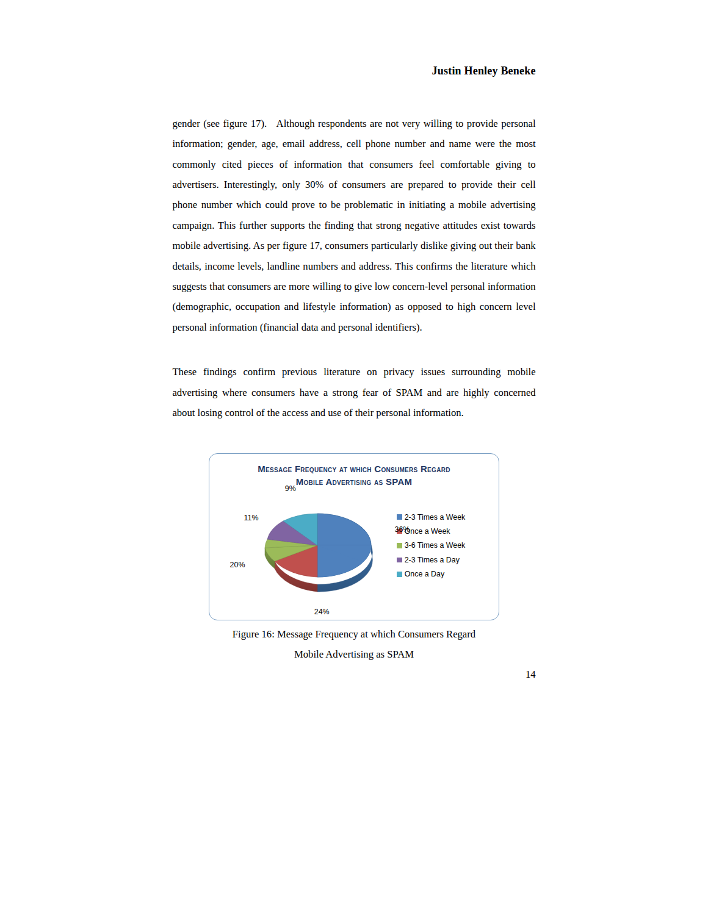Justin Henley Beneke
gender (see figure 17). Although respondents are not very willing to provide personal information; gender, age, email address, cell phone number and name were the most commonly cited pieces of information that consumers feel comfortable giving to advertisers. Interestingly, only 30% of consumers are prepared to provide their cell phone number which could prove to be problematic in initiating a mobile advertising campaign. This further supports the finding that strong negative attitudes exist towards mobile advertising. As per figure 17, consumers particularly dislike giving out their bank details, income levels, landline numbers and address. This confirms the literature which suggests that consumers are more willing to give low concern-level personal information (demographic, occupation and lifestyle information) as opposed to high concern level personal information (financial data and personal identifiers).
These findings confirm previous literature on privacy issues surrounding mobile advertising where consumers have a strong fear of SPAM and are highly concerned about losing control of the access and use of their personal information.
Message Frequency at which Consumers Regard
Mobile Advertising as SPAM
36% 24% 20% 11% 9%
2-3 Times a Week
Once a Week
3-6 Times a Week
2-3 Times a Day
Once a Day
Figure 16: Message Frequency at which Consumers Regard
Mobile Advertising as SPAM
14